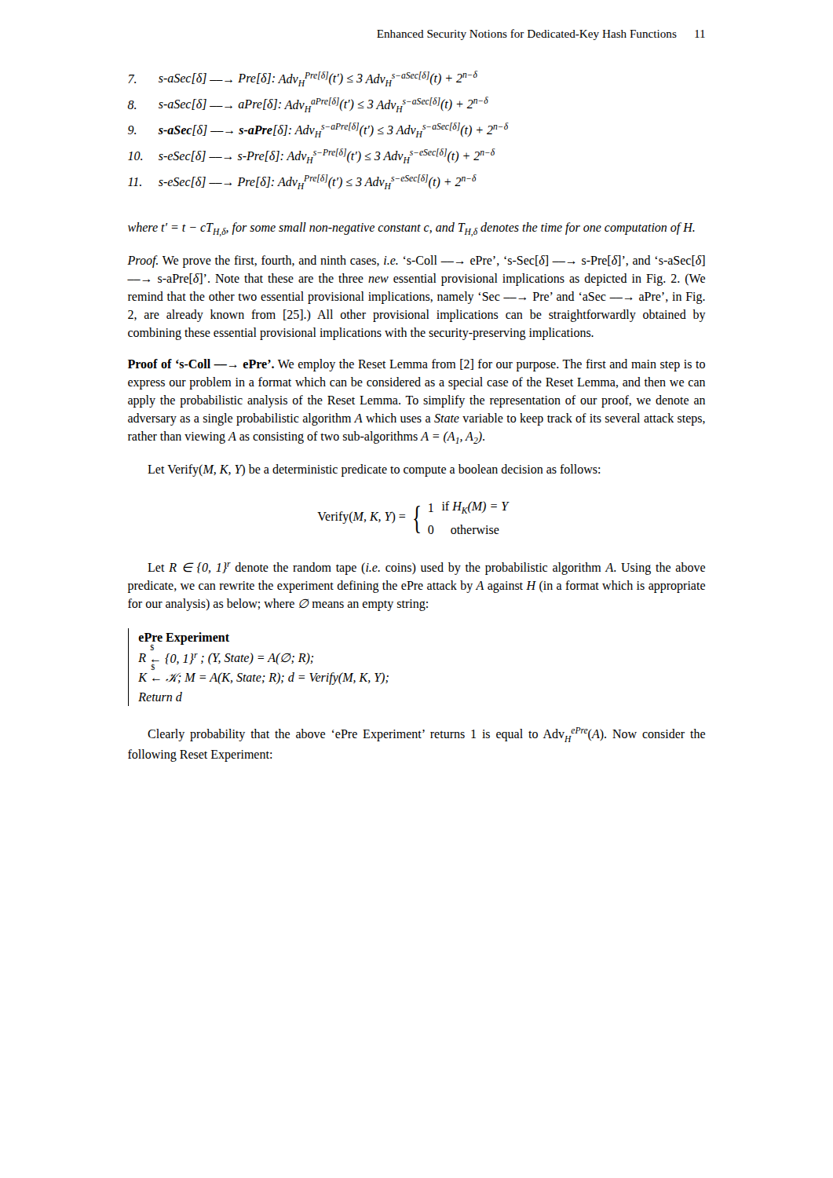Enhanced Security Notions for Dedicated-Key Hash Functions 11
7. s-aSec[δ] Pre[δ]: AdvHPre[δ](t′) ≤ 3 AdvHs−aSec[δ](t) + 2n−δ
8. s-aSec[δ] aPre[δ]: AdvHaPre[δ](t′) ≤ 3 AdvHs−aSec[δ](t) + 2n−δ
9. s-aSec[δ] s-aPre[δ]: AdvHs−aPre[δ](t′) ≤ 3 AdvHs−aSec[δ](t) + 2n−δ
10. s-eSec[δ] s-Pre[δ]: AdvHs−Pre[δ](t′) ≤ 3 AdvHs−eSec[δ](t) + 2n−δ
11. s-eSec[δ] Pre[δ]: AdvHPre[δ](t′) ≤ 3 AdvHs−eSec[δ](t) + 2n−δ
where t′ = t − cTH,δ, for some small non-negative constant c, and TH,δ denotes the time for one computation of H.
Proof. We prove the first, fourth, and ninth cases, i.e. ‘s-Coll ePre’, ‘s-Sec[δ] s-Pre[δ]’, and ‘s-aSec[δ] s-aPre[δ]’. Note that these are the three new essential provisional implications as depicted in Fig. 2. (We remind that the other two essential provisional implications, namely ‘Sec Pre’ and ‘aSec aPre’, in Fig. 2, are already known from [25].) All other provisional implications can be straightforwardly obtained by combining these essential provisional implications with the security-preserving implications.
Proof of ‘s-Coll ePre’. We employ the Reset Lemma from [2] for our purpose. The first and main step is to express our problem in a format which can be considered as a special case of the Reset Lemma, and then we can apply the probabilistic analysis of the Reset Lemma. To simplify the representation of our proof, we denote an adversary as a single probabilistic algorithm A which uses a State variable to keep track of its several attack steps, rather than viewing A as consisting of two sub-algorithms A = (A1, A2).
Let Verify(M, K, Y) be a deterministic predicate to compute a boolean decision as follows:
Verify(M, K, Y) = {
| 1 | if H K (M) = Y |
| 0 | otherwise |
Let R ∈ {0, 1}r denote the random tape (i.e. coins) used by the probabilistic algorithm A. Using the above predicate, we can rewrite the experiment defining the ePre attack by A against H (in a format which is appropriate for our analysis) as below; where ∅ means an empty string:
ePre Experiment R $← {0, 1}r ; (Y, State) = A(∅; R); K $← 𝒦; M = A(K, State; R); d = Verify(M, K, Y); Return d
Clearly probability that the above ‘ePre Experiment’ returns 1 is equal to AdvHePre(A). Now consider the following Reset Experiment: